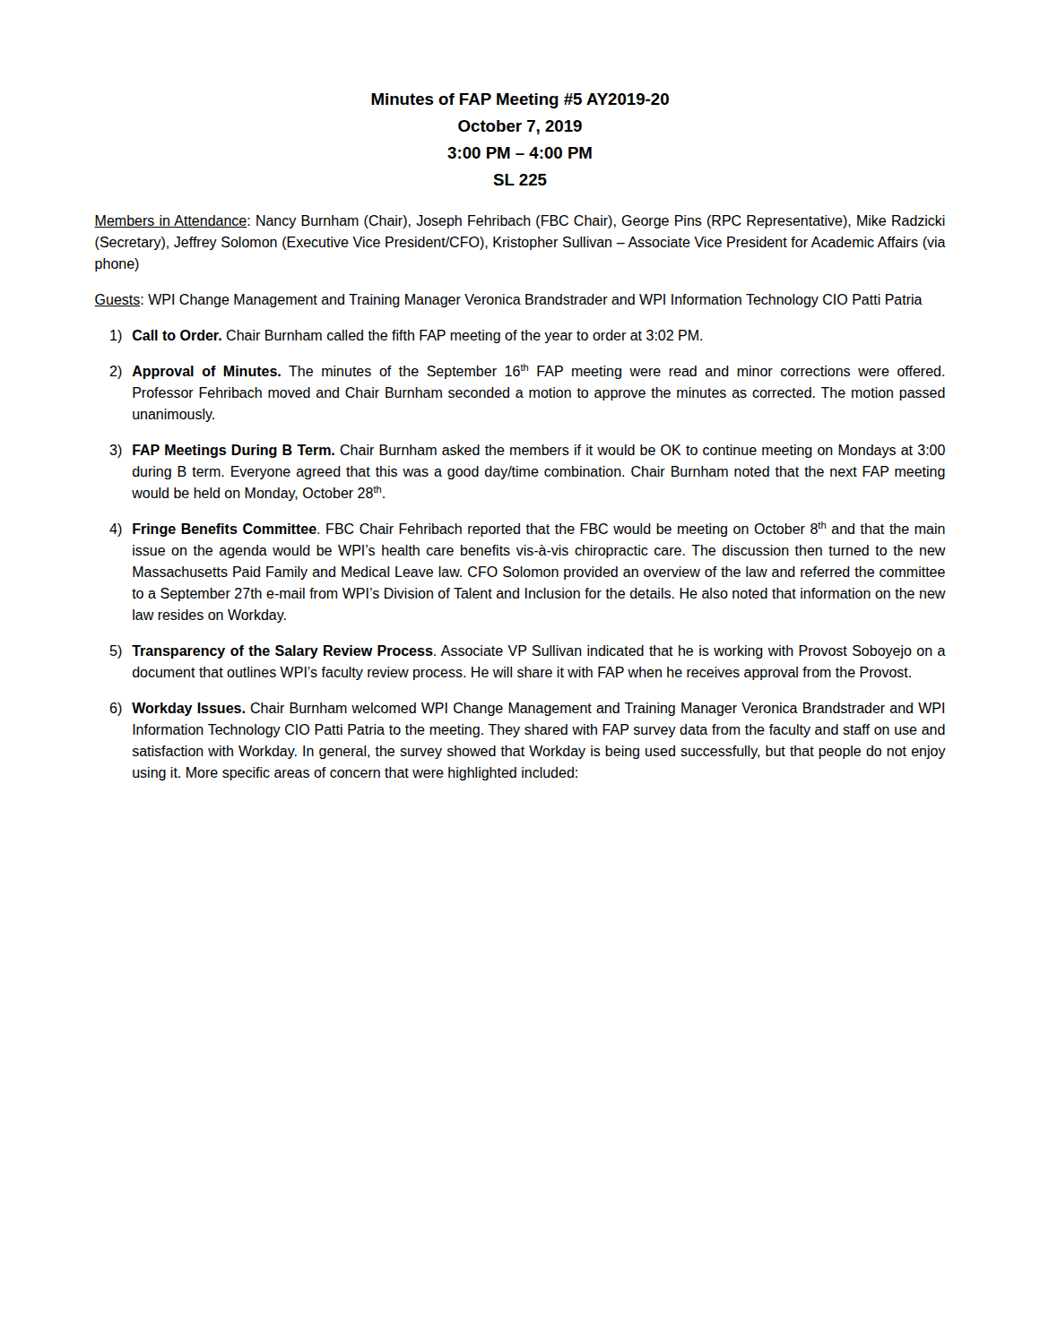Minutes of FAP Meeting #5 AY2019-20
October 7, 2019
3:00 PM – 4:00 PM
SL 225
Members in Attendance: Nancy Burnham (Chair), Joseph Fehribach (FBC Chair), George Pins (RPC Representative), Mike Radzicki (Secretary), Jeffrey Solomon (Executive Vice President/CFO), Kristopher Sullivan – Associate Vice President for Academic Affairs (via phone)
Guests: WPI Change Management and Training Manager Veronica Brandstrader and WPI Information Technology CIO Patti Patria
Call to Order. Chair Burnham called the fifth FAP meeting of the year to order at 3:02 PM.
Approval of Minutes. The minutes of the September 16th FAP meeting were read and minor corrections were offered. Professor Fehribach moved and Chair Burnham seconded a motion to approve the minutes as corrected. The motion passed unanimously.
FAP Meetings During B Term. Chair Burnham asked the members if it would be OK to continue meeting on Mondays at 3:00 during B term. Everyone agreed that this was a good day/time combination. Chair Burnham noted that the next FAP meeting would be held on Monday, October 28th.
Fringe Benefits Committee. FBC Chair Fehribach reported that the FBC would be meeting on October 8th and that the main issue on the agenda would be WPI’s health care benefits vis-à-vis chiropractic care. The discussion then turned to the new Massachusetts Paid Family and Medical Leave law. CFO Solomon provided an overview of the law and referred the committee to a September 27th e-mail from WPI’s Division of Talent and Inclusion for the details. He also noted that information on the new law resides on Workday.
Transparency of the Salary Review Process. Associate VP Sullivan indicated that he is working with Provost Soboyejo on a document that outlines WPI’s faculty review process. He will share it with FAP when he receives approval from the Provost.
Workday Issues. Chair Burnham welcomed WPI Change Management and Training Manager Veronica Brandstrader and WPI Information Technology CIO Patti Patria to the meeting. They shared with FAP survey data from the faculty and staff on use and satisfaction with Workday. In general, the survey showed that Workday is being used successfully, but that people do not enjoy using it. More specific areas of concern that were highlighted included: